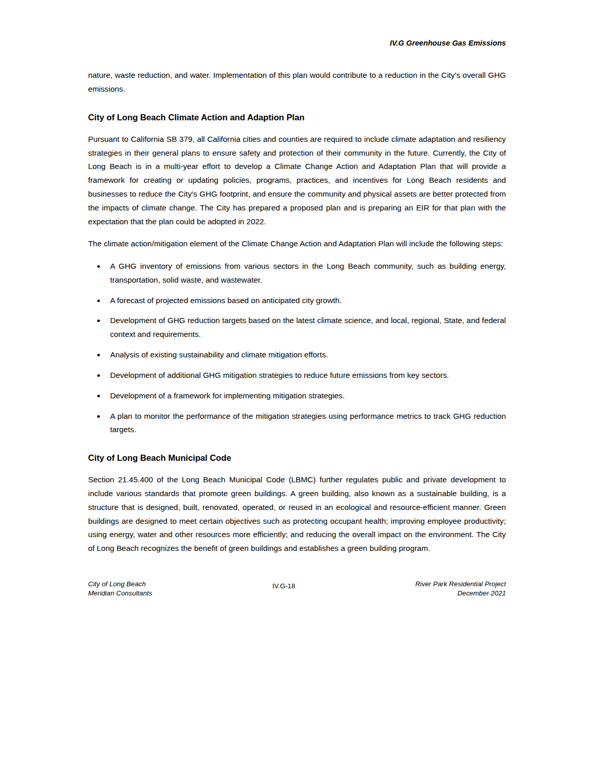IV.G Greenhouse Gas Emissions
nature, waste reduction, and water. Implementation of this plan would contribute to a reduction in the City's overall GHG emissions.
City of Long Beach Climate Action and Adaption Plan
Pursuant to California SB 379, all California cities and counties are required to include climate adaptation and resiliency strategies in their general plans to ensure safety and protection of their community in the future. Currently, the City of Long Beach is in a multi-year effort to develop a Climate Change Action and Adaptation Plan that will provide a framework for creating or updating policies, programs, practices, and incentives for Long Beach residents and businesses to reduce the City's GHG footprint, and ensure the community and physical assets are better protected from the impacts of climate change. The City has prepared a proposed plan and is preparing an EIR for that plan with the expectation that the plan could be adopted in 2022.
The climate action/mitigation element of the Climate Change Action and Adaptation Plan will include the following steps:
A GHG inventory of emissions from various sectors in the Long Beach community, such as building energy, transportation, solid waste, and wastewater.
A forecast of projected emissions based on anticipated city growth.
Development of GHG reduction targets based on the latest climate science, and local, regional, State, and federal context and requirements.
Analysis of existing sustainability and climate mitigation efforts.
Development of additional GHG mitigation strategies to reduce future emissions from key sectors.
Development of a framework for implementing mitigation strategies.
A plan to monitor the performance of the mitigation strategies using performance metrics to track GHG reduction targets.
City of Long Beach Municipal Code
Section 21.45.400 of the Long Beach Municipal Code (LBMC) further regulates public and private development to include various standards that promote green buildings. A green building, also known as a sustainable building, is a structure that is designed, built, renovated, operated, or reused in an ecological and resource-efficient manner. Green buildings are designed to meet certain objectives such as protecting occupant health; improving employee productivity; using energy, water and other resources more efficiently; and reducing the overall impact on the environment. The City of Long Beach recognizes the benefit of green buildings and establishes a green building program.
City of Long Beach
Meridian Consultants
IV.G-18
River Park Residential Project
December 2021